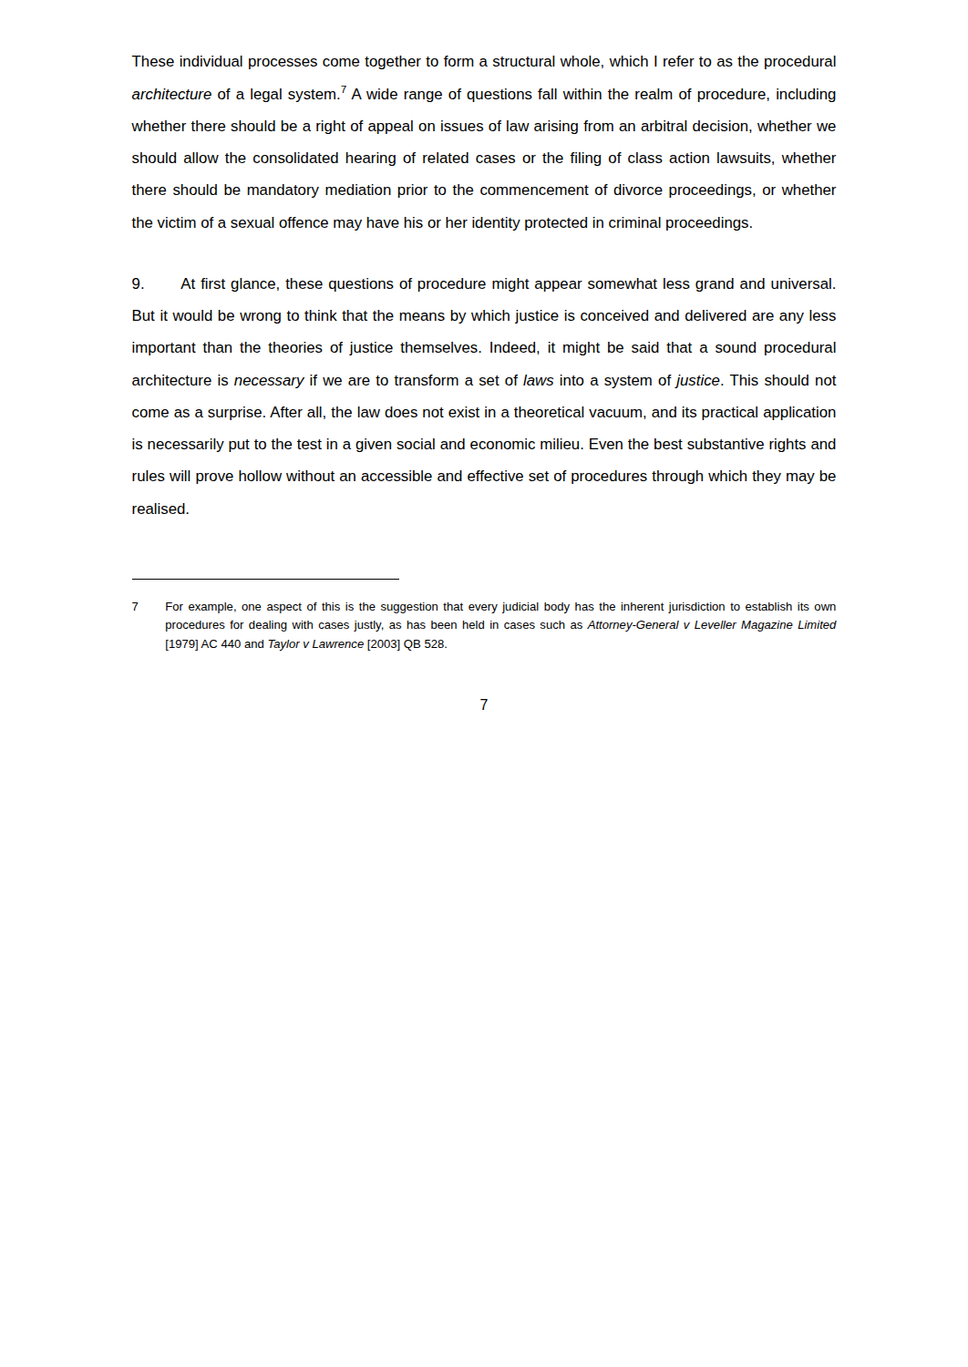These individual processes come together to form a structural whole, which I refer to as the procedural architecture of a legal system.7 A wide range of questions fall within the realm of procedure, including whether there should be a right of appeal on issues of law arising from an arbitral decision, whether we should allow the consolidated hearing of related cases or the filing of class action lawsuits, whether there should be mandatory mediation prior to the commencement of divorce proceedings, or whether the victim of a sexual offence may have his or her identity protected in criminal proceedings.
9. At first glance, these questions of procedure might appear somewhat less grand and universal. But it would be wrong to think that the means by which justice is conceived and delivered are any less important than the theories of justice themselves. Indeed, it might be said that a sound procedural architecture is necessary if we are to transform a set of laws into a system of justice. This should not come as a surprise. After all, the law does not exist in a theoretical vacuum, and its practical application is necessarily put to the test in a given social and economic milieu. Even the best substantive rights and rules will prove hollow without an accessible and effective set of procedures through which they may be realised.
7 For example, one aspect of this is the suggestion that every judicial body has the inherent jurisdiction to establish its own procedures for dealing with cases justly, as has been held in cases such as Attorney-General v Leveller Magazine Limited [1979] AC 440 and Taylor v Lawrence [2003] QB 528.
7